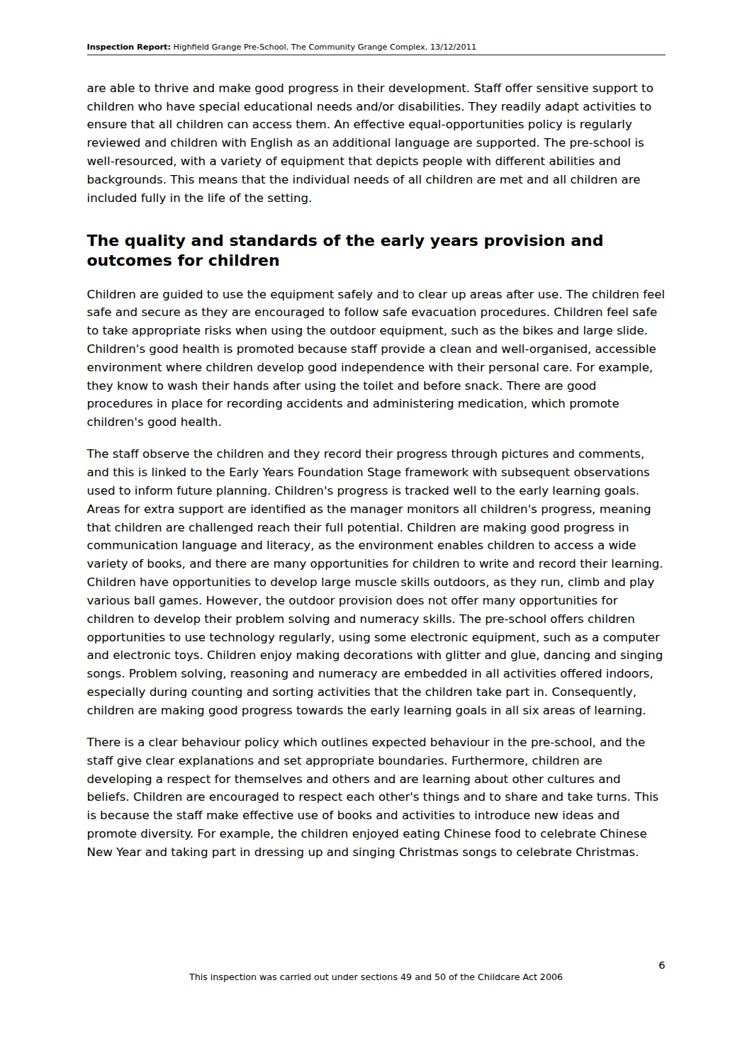Inspection Report: Highfield Grange Pre-School, The Community Grange Complex, 13/12/2011
are able to thrive and make good progress in their development. Staff offer sensitive support to children who have special educational needs and/or disabilities. They readily adapt activities to ensure that all children can access them. An effective equal-opportunities policy is regularly reviewed and children with English as an additional language are supported. The pre-school is well-resourced, with a variety of equipment that depicts people with different abilities and backgrounds. This means that the individual needs of all children are met and all children are included fully in the life of the setting.
The quality and standards of the early years provision and outcomes for children
Children are guided to use the equipment safely and to clear up areas after use. The children feel safe and secure as they are encouraged to follow safe evacuation procedures. Children feel safe to take appropriate risks when using the outdoor equipment, such as the bikes and large slide. Children's good health is promoted because staff provide a clean and well-organised, accessible environment where children develop good independence with their personal care. For example, they know to wash their hands after using the toilet and before snack. There are good procedures in place for recording accidents and administering medication, which promote children's good health.
The staff observe the children and they record their progress through pictures and comments, and this is linked to the Early Years Foundation Stage framework with subsequent observations used to inform future planning. Children's progress is tracked well to the early learning goals. Areas for extra support are identified as the manager monitors all children's progress, meaning that children are challenged reach their full potential. Children are making good progress in communication language and literacy, as the environment enables children to access a wide variety of books, and there are many opportunities for children to write and record their learning. Children have opportunities to develop large muscle skills outdoors, as they run, climb and play various ball games. However, the outdoor provision does not offer many opportunities for children to develop their problem solving and numeracy skills. The pre-school offers children opportunities to use technology regularly, using some electronic equipment, such as a computer and electronic toys. Children enjoy making decorations with glitter and glue, dancing and singing songs. Problem solving, reasoning and numeracy are embedded in all activities offered indoors, especially during counting and sorting activities that the children take part in. Consequently, children are making good progress towards the early learning goals in all six areas of learning.
There is a clear behaviour policy which outlines expected behaviour in the pre-school, and the staff give clear explanations and set appropriate boundaries. Furthermore, children are developing a respect for themselves and others and are learning about other cultures and beliefs. Children are encouraged to respect each other's things and to share and take turns. This is because the staff make effective use of books and activities to introduce new ideas and promote diversity. For example, the children enjoyed eating Chinese food to celebrate Chinese New Year and taking part in dressing up and singing Christmas songs to celebrate Christmas.
6 This inspection was carried out under sections 49 and 50 of the Childcare Act 2006